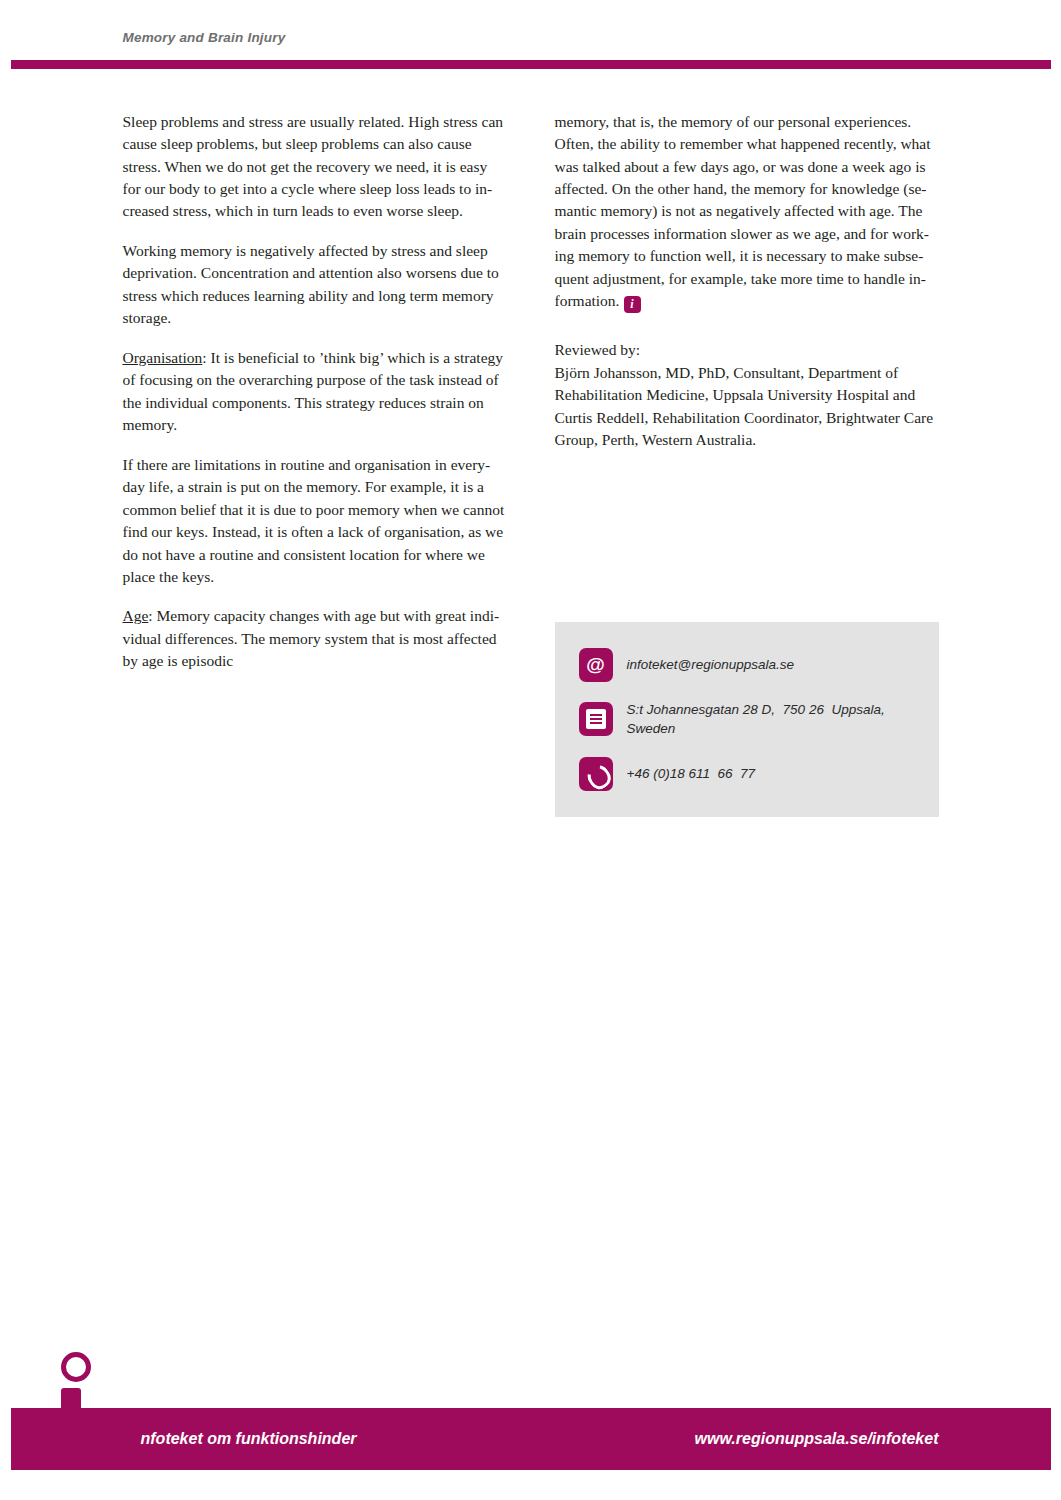Memory and Brain Injury
Sleep problems and stress are usually related. High stress can cause sleep problems, but sleep problems can also cause stress. When we do not get the recovery we need, it is easy for our body to get into a cycle where sleep loss leads to increased stress, which in turn leads to even worse sleep.
Working memory is negatively affected by stress and sleep deprivation. Concentration and attention also worsens due to stress which reduces learning ability and long term memory storage.
Organisation: It is beneficial to ’think big’ which is a strategy of focusing on the overarching purpose of the task instead of the individual components. This strategy reduces strain on memory.
If there are limitations in routine and organisation in everyday life, a strain is put on the memory. For example, it is a common belief that it is due to poor memory when we cannot find our keys. Instead, it is often a lack of organisation, as we do not have a routine and consistent location for where we place the keys.
Age: Memory capacity changes with age but with great individual differences. The memory system that is most affected by age is episodic
memory, that is, the memory of our personal experiences. Often, the ability to remember what happened recently, what was talked about a few days ago, or was done a week ago is affected. On the other hand, the memory for knowledge (semantic memory) is not as negatively affected with age. The brain processes information slower as we age, and for working memory to function well, it is necessary to make subsequent adjustment, for example, take more time to handle information.i
Reviewed by:
Björn Johansson, MD, PhD, Consultant, Department of Rehabilitation Medicine, Uppsala University Hospital and Curtis Reddell, Rehabilitation Coordinator, Brightwater Care Group, Perth, Western Australia.
infoteket@regionuppsala.se
S:t Johannesgatan 28 D, 750 26 Uppsala, Sweden
+46 (0)18 611 66 77
nfoteket om funktionshinder
www.regionuppsala.se/infoteket